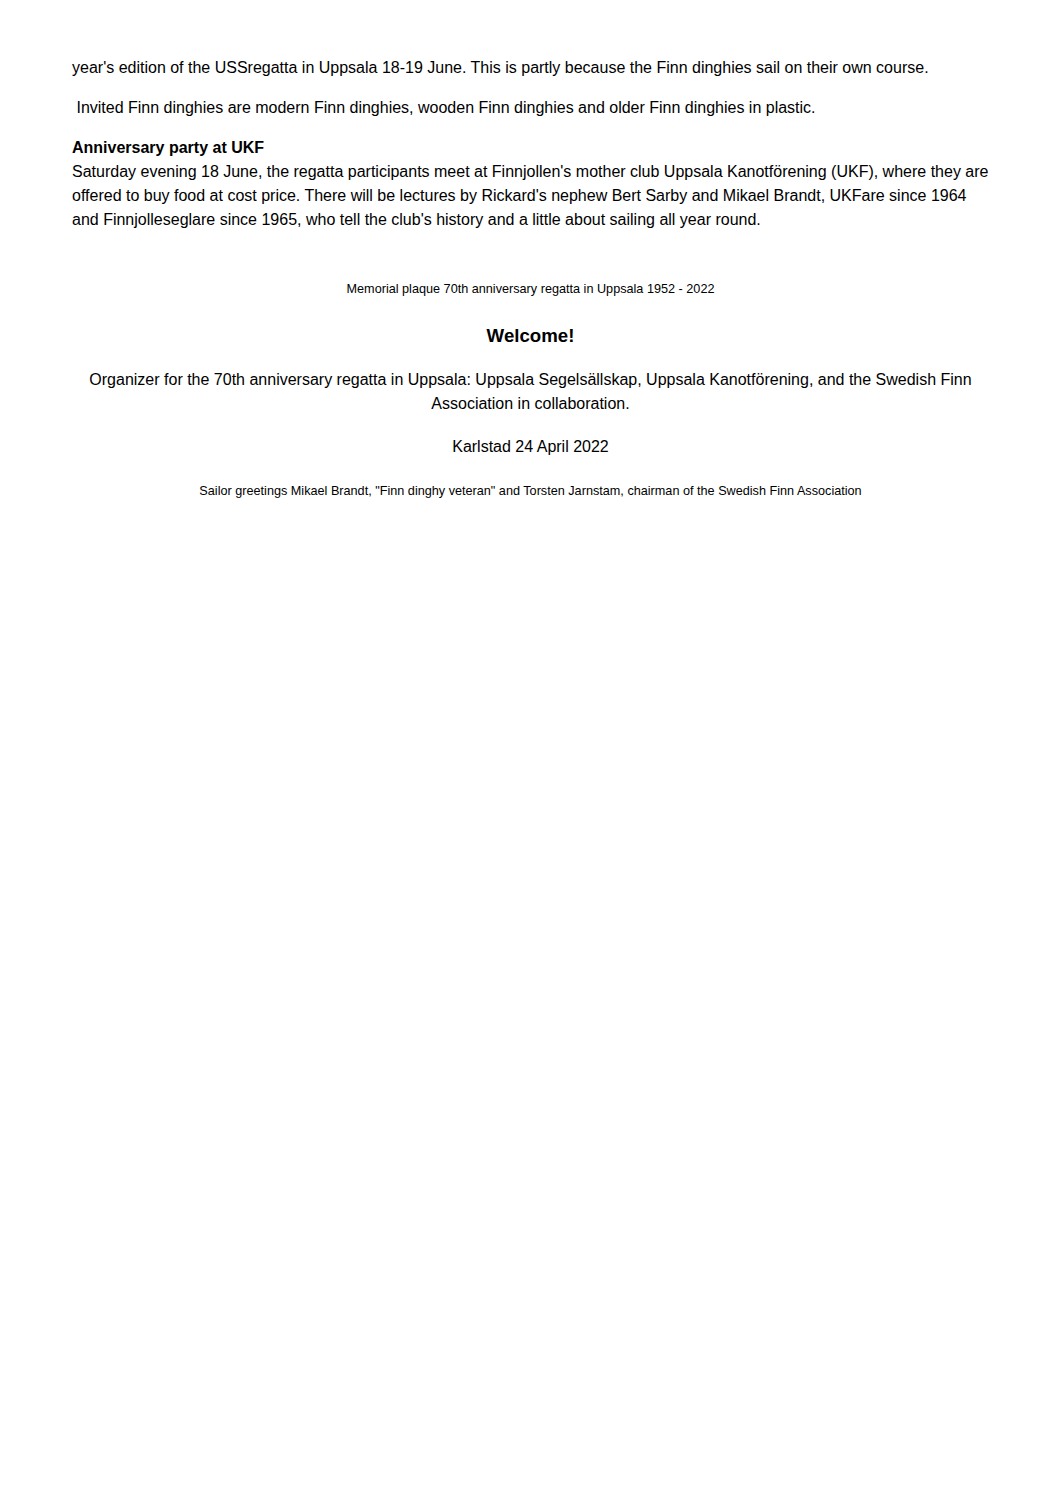year's edition of the USSregatta in Uppsala 18-19 June. This is partly because the Finn dinghies sail on their own course.
Invited Finn dinghies are modern Finn dinghies, wooden Finn dinghies and older Finn dinghies in plastic.
Anniversary party at UKF
Saturday evening 18 June, the regatta participants meet at Finnjollen's mother club Uppsala Kanotförening (UKF), where they are offered to buy food at cost price. There will be lectures by Rickard's nephew Bert Sarby and Mikael Brandt, UKFare since 1964 and Finnjolleseglare since 1965, who tell the club's history and a little about sailing all year round.
Memorial plaque 70th anniversary regatta in Uppsala 1952 - 2022
Welcome!
Organizer for the 70th anniversary regatta in Uppsala: Uppsala Segelsällskap, Uppsala Kanotförening, and the Swedish Finn Association in collaboration.
Karlstad 24 April 2022
Sailor greetings Mikael Brandt, "Finn dinghy veteran" and Torsten Jarnstam, chairman of the Swedish Finn Association